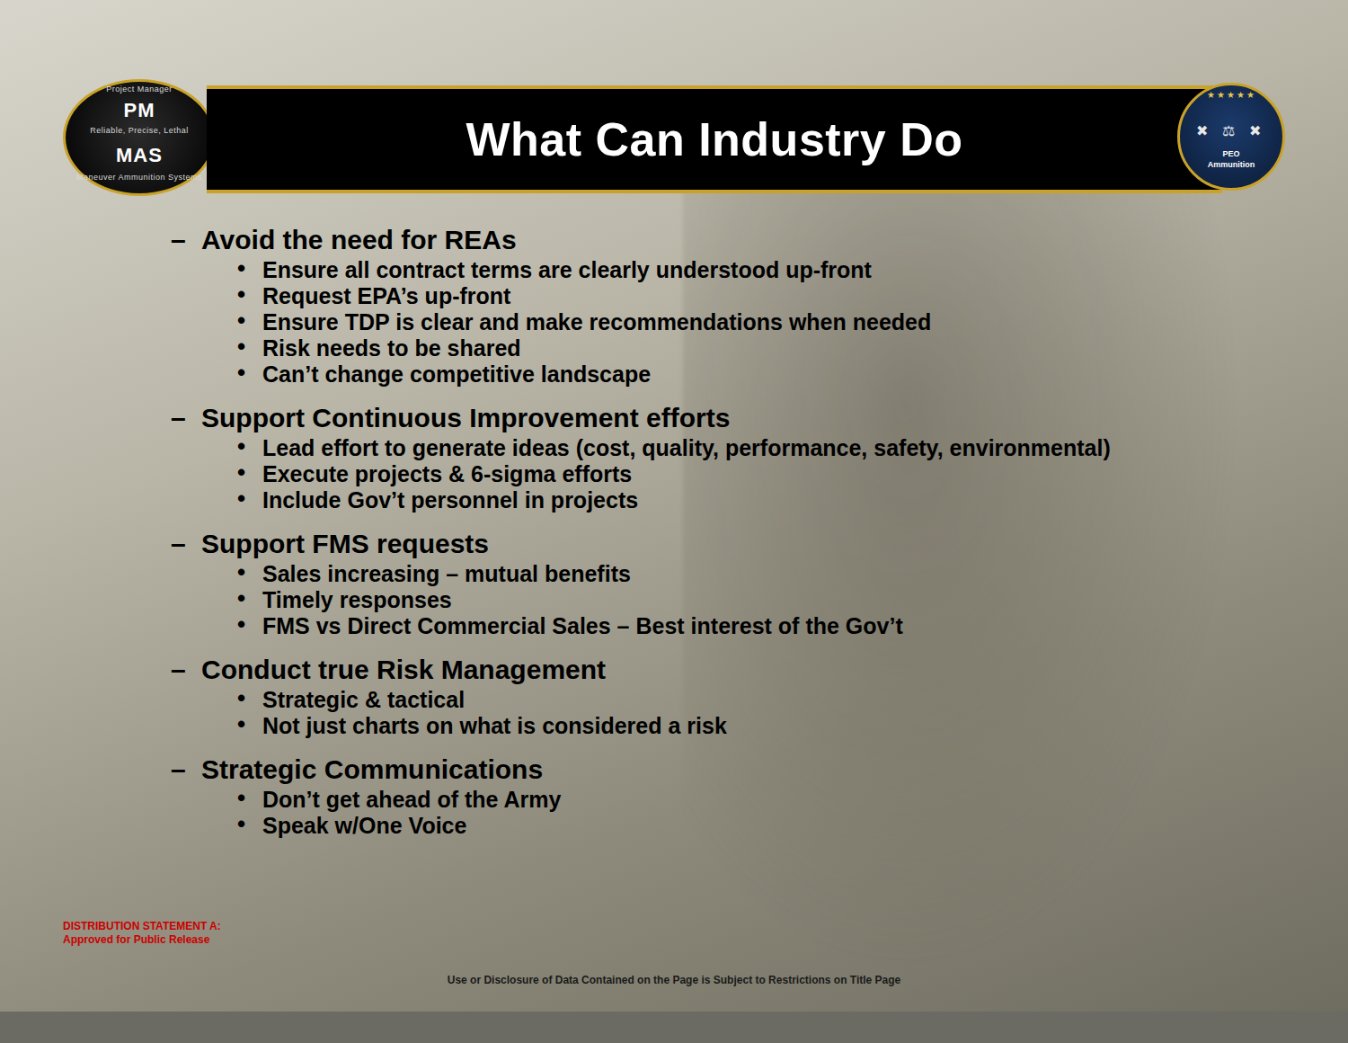Project Manager
PM
Reliable, Precise, Lethal
MAS
Maneuver Ammunition Systems
What Can Industry Do
★★★★★
✖ ⚖ ✖
PEO
Ammunition
Avoid the need for REAs
Ensure all contract terms are clearly understood up-front
Request EPA’s up-front
Ensure TDP is clear and make recommendations when needed
Risk needs to be shared
Can’t change competitive landscape
Support Continuous Improvement efforts
Lead effort to generate ideas (cost, quality, performance, safety, environmental)
Execute projects & 6-sigma efforts
Include Gov’t personnel in projects
Support FMS requests
Sales increasing – mutual benefits
Timely responses
FMS vs Direct Commercial Sales – Best interest of the Gov’t
Conduct true Risk Management
Strategic & tactical
Not just charts on what is considered a risk
Strategic Communications
Don’t get ahead of the Army
Speak w/One Voice
DISTRIBUTION STATEMENT A:
Approved for Public Release
Use or Disclosure of Data Contained on the Page is Subject to Restrictions on Title Page